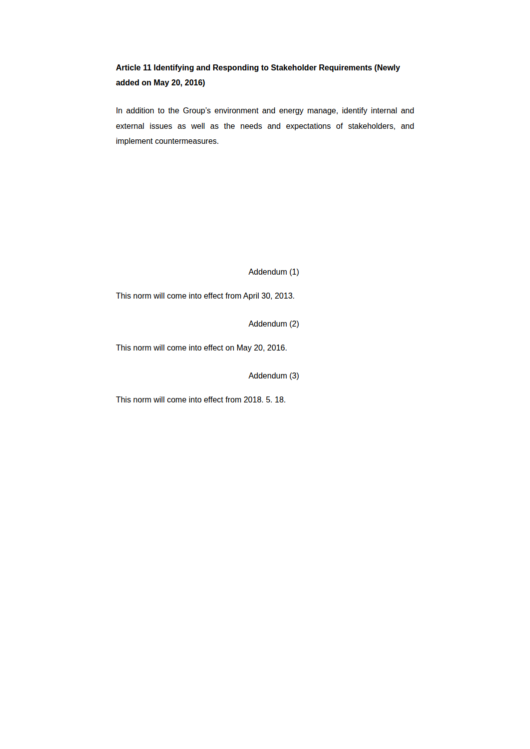Article 11 Identifying and Responding to Stakeholder Requirements (Newly added on May 20, 2016)
In addition to the Group’s environment and energy manage, identify internal and external issues as well as the needs and expectations of stakeholders, and implement countermeasures.
Addendum (1)
This norm will come into effect from April 30, 2013.
Addendum (2)
This norm will come into effect on May 20, 2016.
Addendum (3)
This norm will come into effect from 2018. 5. 18.